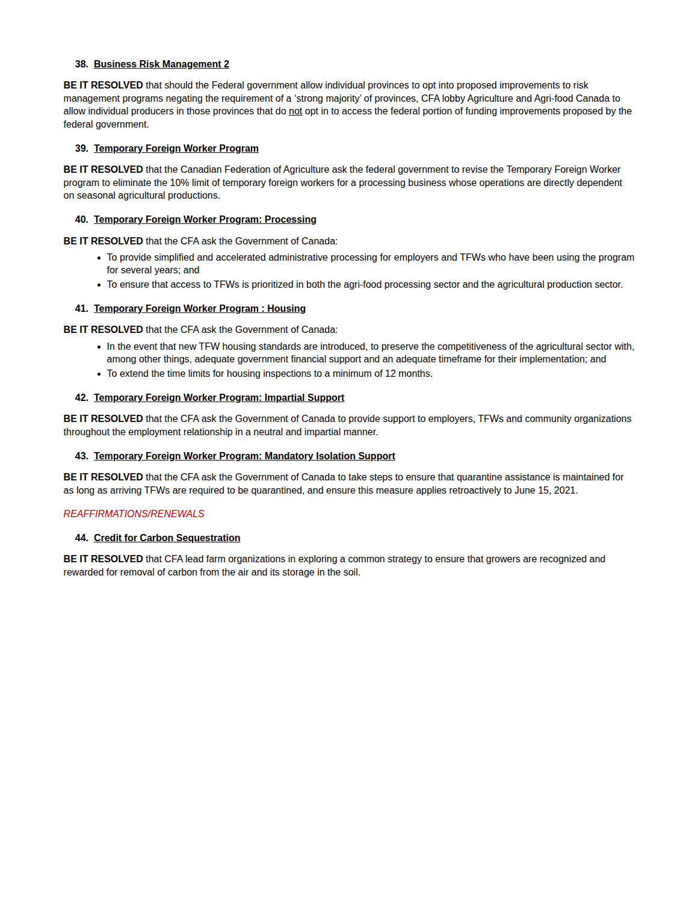38.
Business Risk Management 2
BE IT RESOLVED that should the Federal government allow individual provinces to opt into proposed improvements to risk management programs negating the requirement of a ‘strong majority’ of provinces, CFA lobby Agriculture and Agri-food Canada to allow individual producers in those provinces that do not opt in to access the federal portion of funding improvements proposed by the federal government.
39.
Temporary Foreign Worker Program
BE IT RESOLVED that the Canadian Federation of Agriculture ask the federal government to revise the Temporary Foreign Worker program to eliminate the 10% limit of temporary foreign workers for a processing business whose operations are directly dependent on seasonal agricultural productions.
40.
Temporary Foreign Worker Program: Processing
BE IT RESOLVED that the CFA ask the Government of Canada:
To provide simplified and accelerated administrative processing for employers and TFWs who have been using the program for several years; and
To ensure that access to TFWs is prioritized in both the agri-food processing sector and the agricultural production sector.
41.
Temporary Foreign Worker Program : Housing
BE IT RESOLVED that the CFA ask the Government of Canada:
In the event that new TFW housing standards are introduced, to preserve the competitiveness of the agricultural sector with, among other things, adequate government financial support and an adequate timeframe for their implementation; and
To extend the time limits for housing inspections to a minimum of 12 months.
42.
Temporary Foreign Worker Program: Impartial Support
BE IT RESOLVED that the CFA ask the Government of Canada to provide support to employers, TFWs and community organizations throughout the employment relationship in a neutral and impartial manner.
43.
Temporary Foreign Worker Program: Mandatory Isolation Support
BE IT RESOLVED that the CFA ask the Government of Canada to take steps to ensure that quarantine assistance is maintained for as long as arriving TFWs are required to be quarantined, and ensure this measure applies retroactively to June 15, 2021.
REAFFIRMATIONS/RENEWALS
44.
Credit for Carbon Sequestration
BE IT RESOLVED that CFA lead farm organizations in exploring a common strategy to ensure that growers are recognized and rewarded for removal of carbon from the air and its storage in the soil.